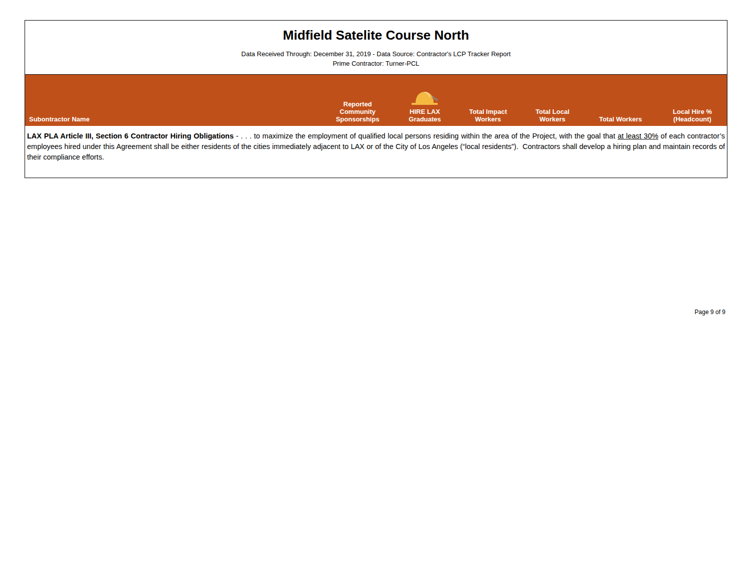Midfield Satelite Course North
Data Received Through: December 31, 2019 - Data Source: Contractor's LCP Tracker Report
Prime Contractor: Turner-PCL
| Subontractor Name | Reported Community Sponsorships | HIRE LAX Graduates | Total Impact Workers | Total Local Workers | Total Workers | Local Hire % (Headcount) |
| --- | --- | --- | --- | --- | --- | --- |
LAX PLA Article III, Section 6 Contractor Hiring Obligations - . . . to maximize the employment of qualified local persons residing within the area of the Project, with the goal that at least 30% of each contractor’s employees hired under this Agreement shall be either residents of the cities immediately adjacent to LAX or of the City of Los Angeles (“local residents”). Contractors shall develop a hiring plan and maintain records of their compliance efforts.
Page 9 of 9